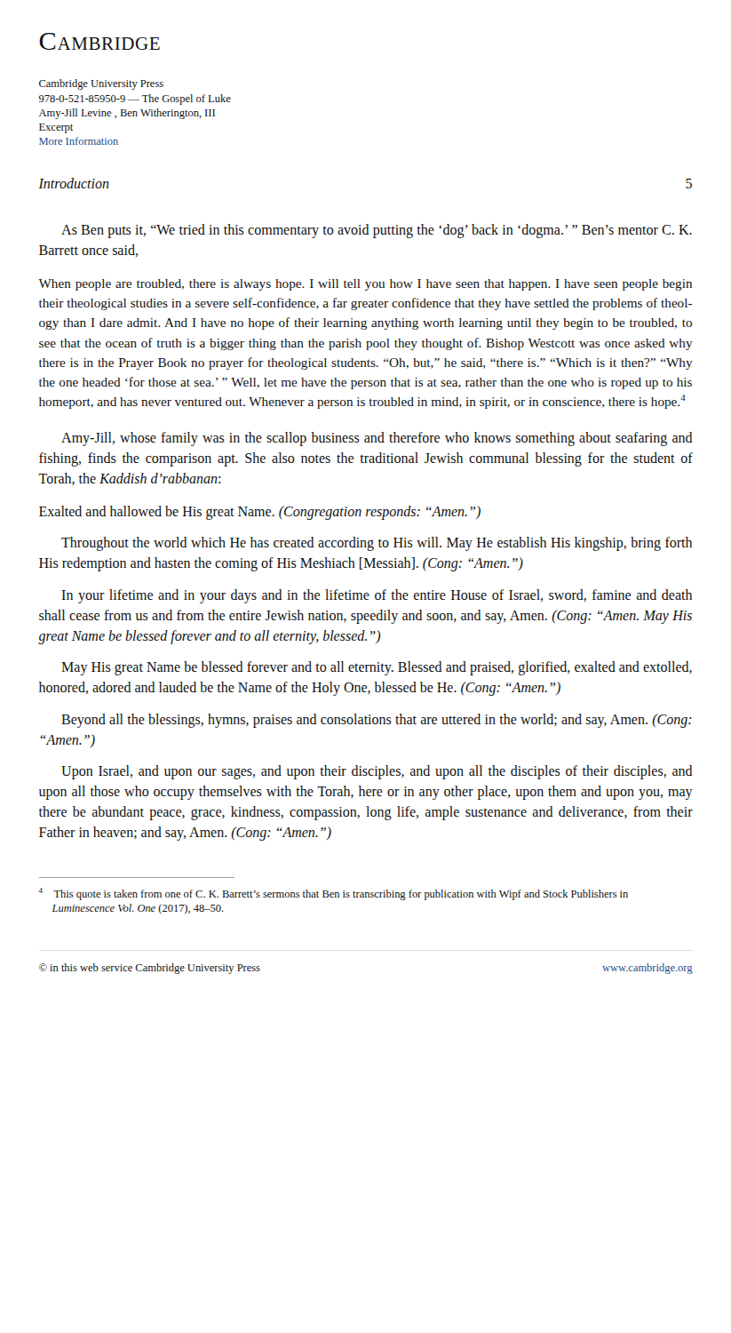Cambridge
Cambridge University Press
978-0-521-85950-9 — The Gospel of Luke
Amy-Jill Levine , Ben Witherington, III
Excerpt
More Information
Introduction 5
As Ben puts it, “We tried in this commentary to avoid putting the ‘dog’ back in ‘dogma.’ ” Ben’s mentor C. K. Barrett once said,
When people are troubled, there is always hope. I will tell you how I have seen that happen. I have seen people begin their theological studies in a severe self-confidence, a far greater confidence that they have settled the problems of theology than I dare admit. And I have no hope of their learning anything worth learning until they begin to be troubled, to see that the ocean of truth is a bigger thing than the parish pool they thought of. Bishop Westcott was once asked why there is in the Prayer Book no prayer for theological students. “Oh, but,” he said, “there is.” “Which is it then?” “Why the one headed ‘for those at sea.’ ” Well, let me have the person that is at sea, rather than the one who is roped up to his homeport, and has never ventured out. Whenever a person is troubled in mind, in spirit, or in conscience, there is hope.4
Amy-Jill, whose family was in the scallop business and therefore who knows something about seafaring and fishing, finds the comparison apt. She also notes the traditional Jewish communal blessing for the student of Torah, the Kaddish d’rabbanan:
Exalted and hallowed be His great Name. (Congregation responds: “Amen.”)
Throughout the world which He has created according to His will. May He establish His kingship, bring forth His redemption and hasten the coming of His Meshiach [Messiah]. (Cong: “Amen.”)
In your lifetime and in your days and in the lifetime of the entire House of Israel, sword, famine and death shall cease from us and from the entire Jewish nation, speedily and soon, and say, Amen. (Cong: “Amen. May His great Name be blessed forever and to all eternity, blessed.”)
May His great Name be blessed forever and to all eternity. Blessed and praised, glorified, exalted and extolled, honored, adored and lauded be the Name of the Holy One, blessed be He. (Cong: “Amen.”)
Beyond all the blessings, hymns, praises and consolations that are uttered in the world; and say, Amen. (Cong: “Amen.”)
Upon Israel, and upon our sages, and upon their disciples, and upon all the disciples of their disciples, and upon all those who occupy themselves with the Torah, here or in any other place, upon them and upon you, may there be abundant peace, grace, kindness, compassion, long life, ample sustenance and deliverance, from their Father in heaven; and say, Amen. (Cong: “Amen.”)
4 This quote is taken from one of C. K. Barrett’s sermons that Ben is transcribing for publication with Wipf and Stock Publishers in Luminescence Vol. One (2017), 48–50.
© in this web service Cambridge University Press www.cambridge.org